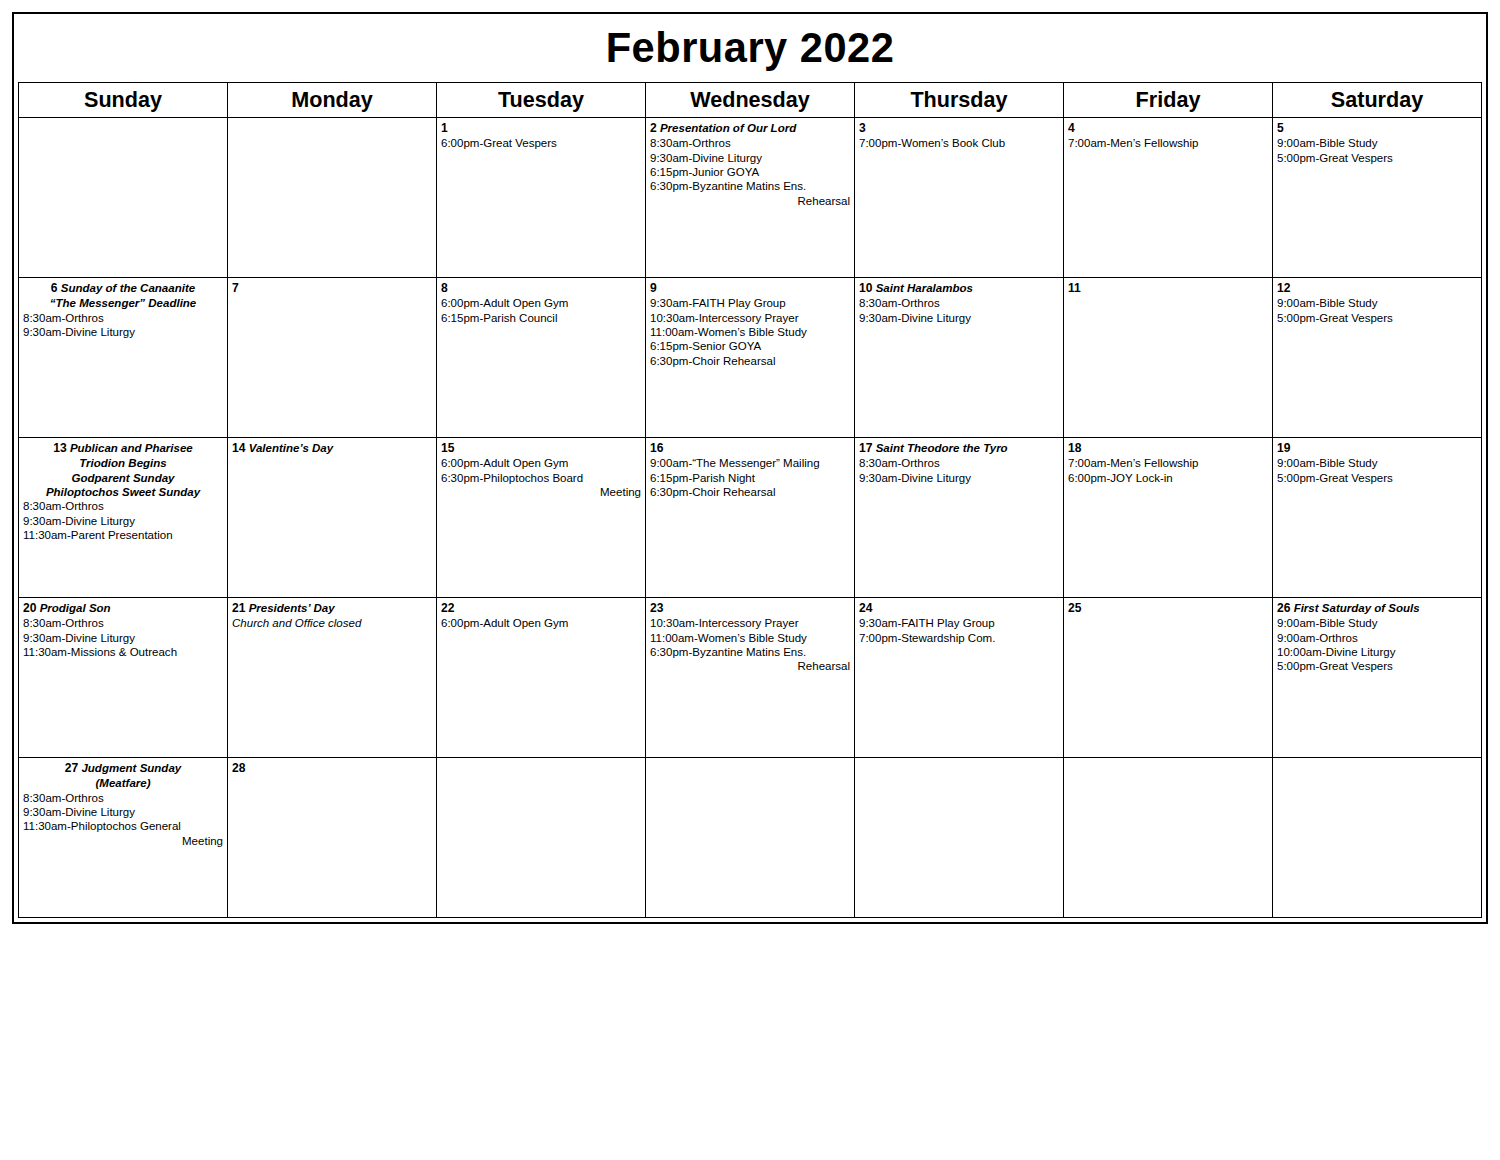February 2022
| Sunday | Monday | Tuesday | Wednesday | Thursday | Friday | Saturday |
| --- | --- | --- | --- | --- | --- | --- |
| | | 1 6:00pm-Great Vespers | 2 Presentation of Our Lord 8:30am-Orthros 9:30am-Divine Liturgy 6:15pm-Junior GOYA 6:30pm-Byzantine Matins Ens. Rehearsal | 3 7:00pm-Women’s Book Club | 4 7:00am-Men’s Fellowship | 5 9:00am-Bible Study 5:00pm-Great Vespers |
| 6 Sunday of the Canaanite “The Messenger” Deadline 8:30am-Orthros 9:30am-Divine Liturgy | 7 | 8 6:00pm-Adult Open Gym 6:15pm-Parish Council | 9 9:30am-FAITH Play Group 10:30am-Intercessory Prayer 11:00am-Women’s Bible Study 6:15pm-Senior GOYA 6:30pm-Choir Rehearsal | 10 Saint Haralambos 8:30am-Orthros 9:30am-Divine Liturgy | 11 | 12 9:00am-Bible Study 5:00pm-Great Vespers |
| 13 Publican and Pharisee Triodion Begins Godparent Sunday Philoptochos Sweet Sunday 8:30am-Orthros 9:30am-Divine Liturgy 11:30am-Parent Presentation | 14 Valentine’s Day | 15 6:00pm-Adult Open Gym 6:30pm-Philoptochos Board Meeting | 16 9:00am-“The Messenger” Mailing 6:15pm-Parish Night 6:30pm-Choir Rehearsal | 17 Saint Theodore the Tyro 8:30am-Orthros 9:30am-Divine Liturgy | 18 7:00am-Men’s Fellowship 6:00pm-JOY Lock-in | 19 9:00am-Bible Study 5:00pm-Great Vespers |
| 20 Prodigal Son 8:30am-Orthros 9:30am-Divine Liturgy 11:30am-Missions & Outreach | 21 Presidents’ Day Church and Office closed | 22 6:00pm-Adult Open Gym | 23 10:30am-Intercessory Prayer 11:00am-Women’s Bible Study 6:30pm-Byzantine Matins Ens. Rehearsal | 24 9:30am-FAITH Play Group 7:00pm-Stewardship Com. | 25 | 26 First Saturday of Souls 9:00am-Bible Study 9:00am-Orthros 10:00am-Divine Liturgy 5:00pm-Great Vespers |
| 27 Judgment Sunday (Meatfare) 8:30am-Orthros 9:30am-Divine Liturgy 11:30am-Philoptochos General Meeting | 28 | | | | | |